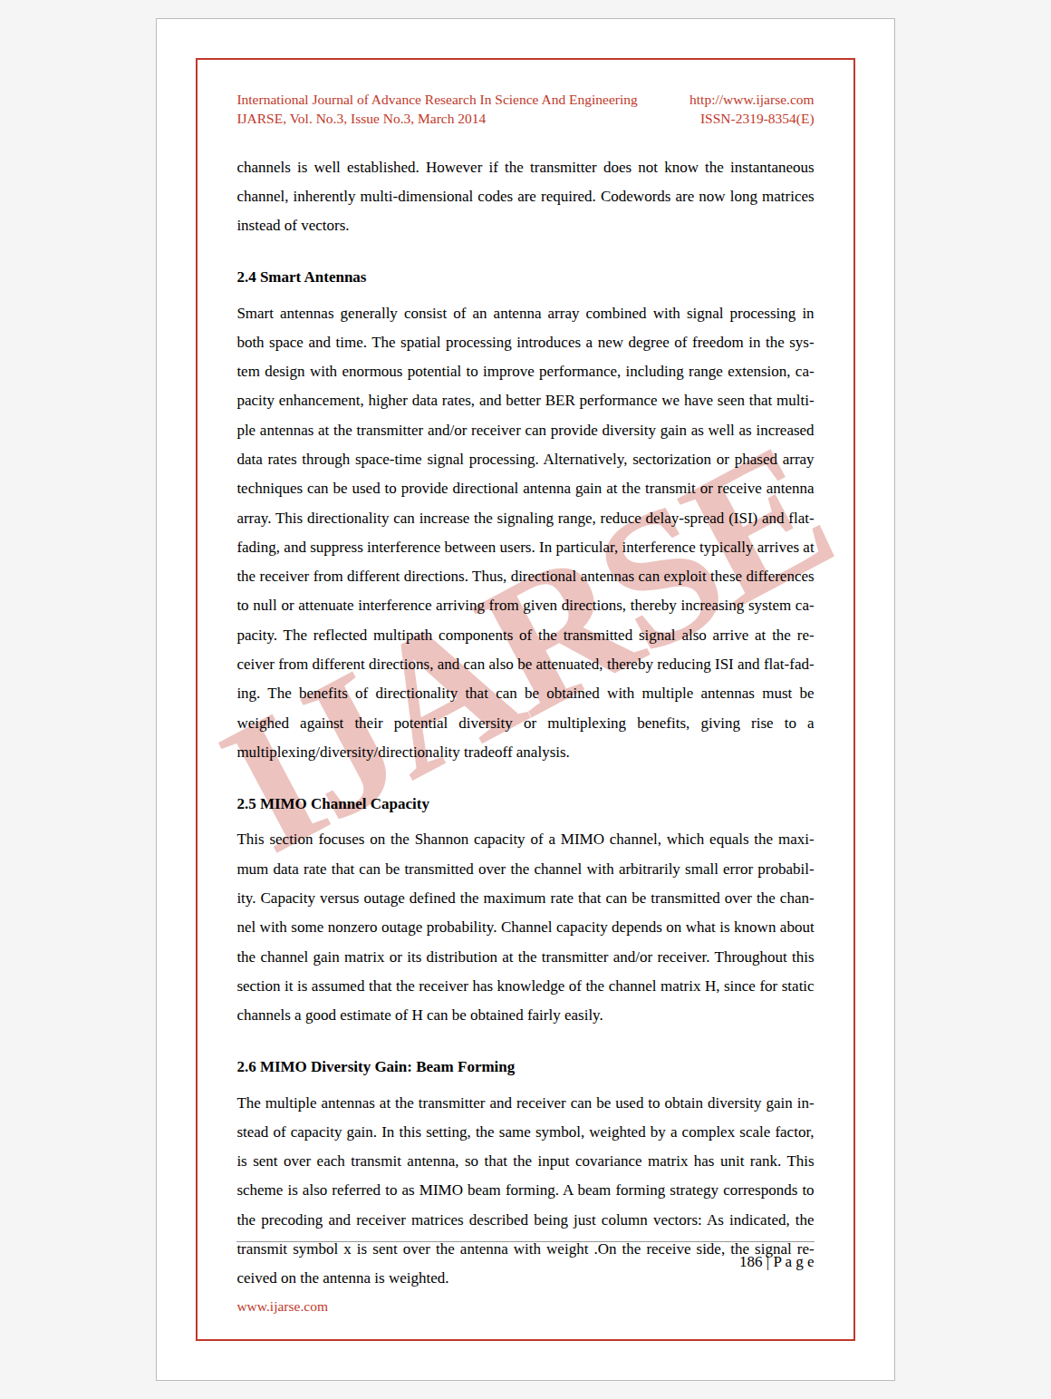IJARSE
International Journal of Advance Research In Science And Engineering http://www.ijarse.com
IJARSE, Vol. No.3, Issue No.3, March 2014 ISSN-2319-8354(E)
channels is well established. However if the transmitter does not know the instantaneous channel, inherently multi-dimensional codes are required. Codewords are now long matrices instead of vectors.
2.4 Smart Antennas
Smart antennas generally consist of an antenna array combined with signal processing in both space and time. The spatial processing introduces a new degree of freedom in the system design with enormous potential to improve performance, including range extension, capacity enhancement, higher data rates, and better BER performance we have seen that multiple antennas at the transmitter and/or receiver can provide diversity gain as well as increased data rates through space-time signal processing. Alternatively, sectorization or phased array techniques can be used to provide directional antenna gain at the transmit or receive antenna array. This directionality can increase the signaling range, reduce delay-spread (ISI) and flat-fading, and suppress interference between users. In particular, interference typically arrives at the receiver from different directions. Thus, directional antennas can exploit these differences to null or attenuate interference arriving from given directions, thereby increasing system capacity. The reflected multipath components of the transmitted signal also arrive at the receiver from different directions, and can also be attenuated, thereby reducing ISI and flat-fading. The benefits of directionality that can be obtained with multiple antennas must be weighed against their potential diversity or multiplexing benefits, giving rise to a multiplexing/diversity/directionality tradeoff analysis.
2.5 MIMO Channel Capacity
This section focuses on the Shannon capacity of a MIMO channel, which equals the maximum data rate that can be transmitted over the channel with arbitrarily small error probability. Capacity versus outage defined the maximum rate that can be transmitted over the channel with some nonzero outage probability. Channel capacity depends on what is known about the channel gain matrix or its distribution at the transmitter and/or receiver. Throughout this section it is assumed that the receiver has knowledge of the channel matrix H, since for static channels a good estimate of H can be obtained fairly easily.
2.6 MIMO Diversity Gain: Beam Forming
The multiple antennas at the transmitter and receiver can be used to obtain diversity gain instead of capacity gain. In this setting, the same symbol, weighted by a complex scale factor, is sent over each transmit antenna, so that the input covariance matrix has unit rank. This scheme is also referred to as MIMO beam forming. A beam forming strategy corresponds to the precoding and receiver matrices described being just column vectors: As indicated, the transmit symbol x is sent over the antenna with weight .On the receive side, the signal received on the antenna is weighted.
186 | P a g e
www.ijarse.com